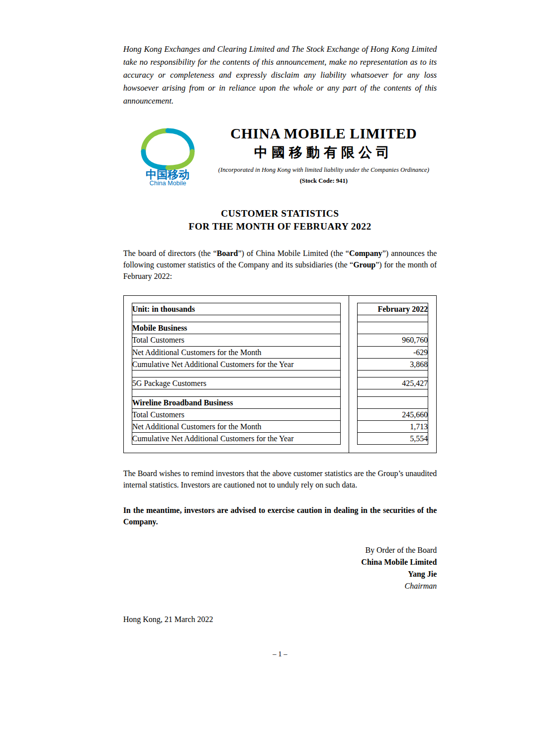Hong Kong Exchanges and Clearing Limited and The Stock Exchange of Hong Kong Limited take no responsibility for the contents of this announcement, make no representation as to its accuracy or completeness and expressly disclaim any liability whatsoever for any loss howsoever arising from or in reliance upon the whole or any part of the contents of this announcement.
中国移动 China Mobile
CHINA MOBILE LIMITED
中國移動有限公司
(Incorporated in Hong Kong with limited liability under the Companies Ordinance)
(Stock Code: 941)
CUSTOMER STATISTICS
FOR THE MONTH OF FEBRUARY 2022
The board of directors (the “Board”) of China Mobile Limited (the “Company”) announces the following customer statistics of the Company and its subsidiaries (the “Group”) for the month of February 2022:
| / Unit: in thousands / / Mobile Business / / Total Customers / / Net Additional Customers for the Month / / Cumulative Net Additional Customers for the Year / / 5G Package Customers / / Wireline Broadband Business / / Total Customers / / Net Additional Customers for the Month / / Cumulative Net Additional Customers for the Year / | / February 2022 / / 960,760 / / -629 / / 3,868 / / 425,427 / / 245,660 / / 1,713 / / 5,554 / |
The Board wishes to remind investors that the above customer statistics are the Group’s unaudited internal statistics. Investors are cautioned not to unduly rely on such data.
In the meantime, investors are advised to exercise caution in dealing in the securities of the Company.
By Order of the Board
China Mobile Limited
Yang Jie
Chairman
Hong Kong, 21 March 2022
– 1 –